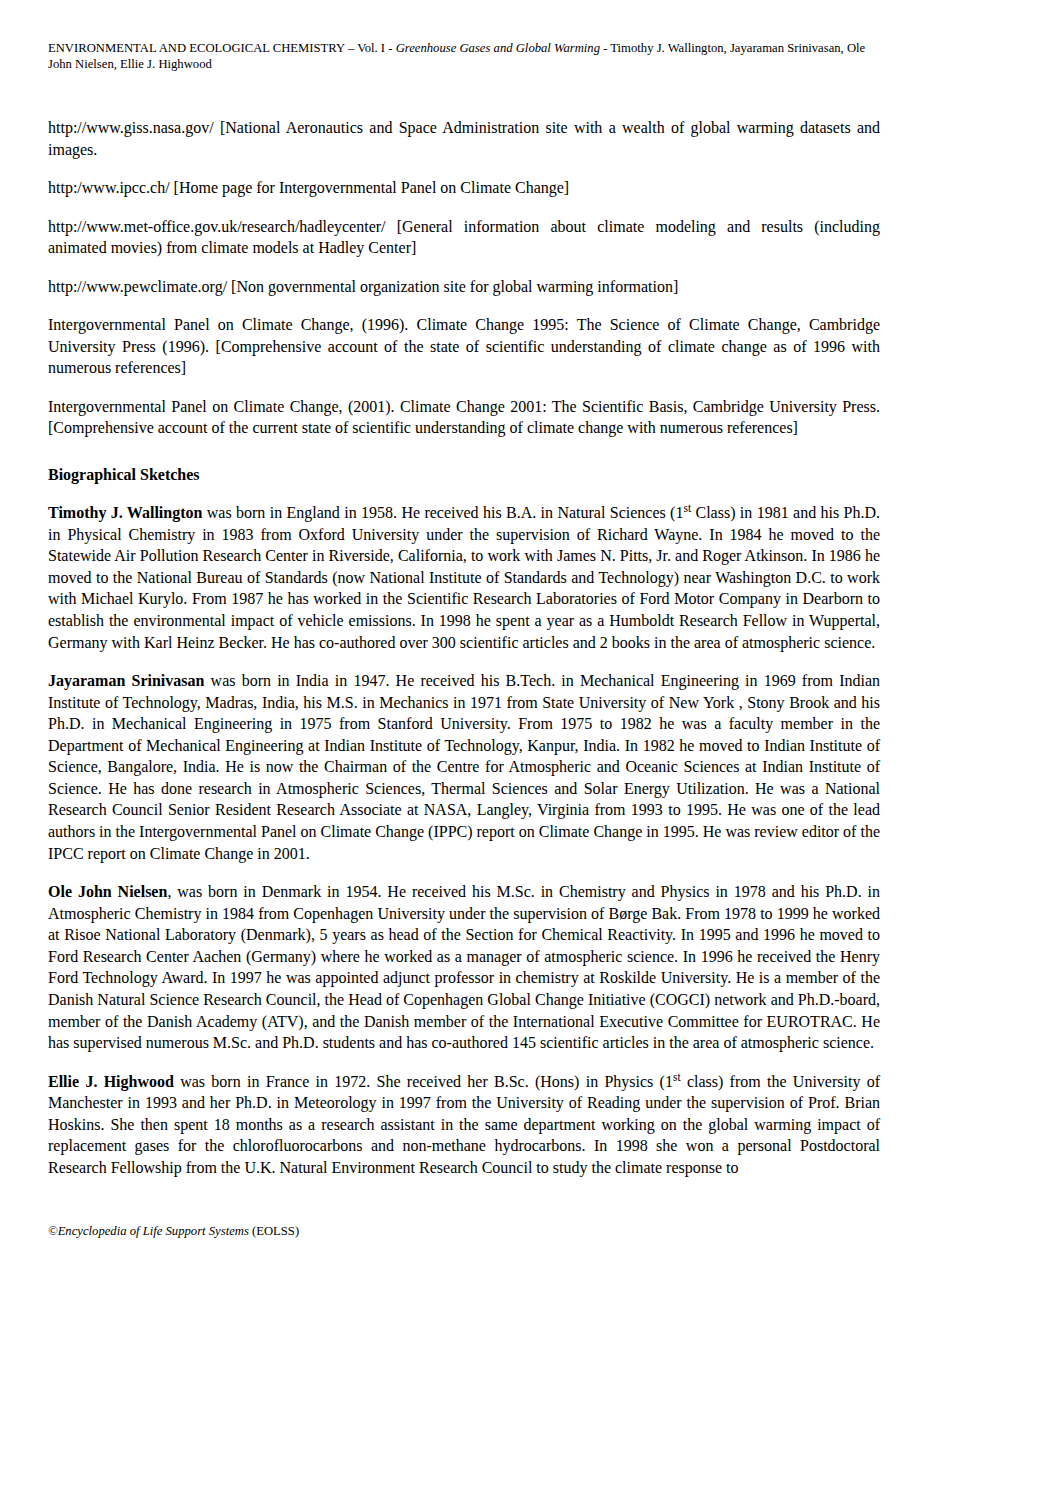ENVIRONMENTAL AND ECOLOGICAL CHEMISTRY – Vol. I - Greenhouse Gases and Global Warming - Timothy J. Wallington, Jayaraman Srinivasan, Ole John Nielsen, Ellie J. Highwood
http://www.giss.nasa.gov/ [National Aeronautics and Space Administration site with a wealth of global warming datasets and images.
http:/www.ipcc.ch/ [Home page for Intergovernmental Panel on Climate Change]
http://www.met-office.gov.uk/research/hadleycenter/ [General information about climate modeling and results (including animated movies) from climate models at Hadley Center]
http://www.pewclimate.org/ [Non governmental organization site for global warming information]
Intergovernmental Panel on Climate Change, (1996). Climate Change 1995: The Science of Climate Change, Cambridge University Press (1996). [Comprehensive account of the state of scientific understanding of climate change as of 1996 with numerous references]
Intergovernmental Panel on Climate Change, (2001). Climate Change 2001: The Scientific Basis, Cambridge University Press. [Comprehensive account of the current state of scientific understanding of climate change with numerous references]
Biographical Sketches
Timothy J. Wallington was born in England in 1958. He received his B.A. in Natural Sciences (1st Class) in 1981 and his Ph.D. in Physical Chemistry in 1983 from Oxford University under the supervision of Richard Wayne. In 1984 he moved to the Statewide Air Pollution Research Center in Riverside, California, to work with James N. Pitts, Jr. and Roger Atkinson. In 1986 he moved to the National Bureau of Standards (now National Institute of Standards and Technology) near Washington D.C. to work with Michael Kurylo. From 1987 he has worked in the Scientific Research Laboratories of Ford Motor Company in Dearborn to establish the environmental impact of vehicle emissions. In 1998 he spent a year as a Humboldt Research Fellow in Wuppertal, Germany with Karl Heinz Becker. He has co-authored over 300 scientific articles and 2 books in the area of atmospheric science.
Jayaraman Srinivasan was born in India in 1947. He received his B.Tech. in Mechanical Engineering in 1969 from Indian Institute of Technology, Madras, India, his M.S. in Mechanics in 1971 from State University of New York , Stony Brook and his Ph.D. in Mechanical Engineering in 1975 from Stanford University. From 1975 to 1982 he was a faculty member in the Department of Mechanical Engineering at Indian Institute of Technology, Kanpur, India. In 1982 he moved to Indian Institute of Science, Bangalore, India. He is now the Chairman of the Centre for Atmospheric and Oceanic Sciences at Indian Institute of Science. He has done research in Atmospheric Sciences, Thermal Sciences and Solar Energy Utilization. He was a National Research Council Senior Resident Research Associate at NASA, Langley, Virginia from 1993 to 1995. He was one of the lead authors in the Intergovernmental Panel on Climate Change (IPPC) report on Climate Change in 1995. He was review editor of the IPCC report on Climate Change in 2001.
Ole John Nielsen, was born in Denmark in 1954. He received his M.Sc. in Chemistry and Physics in 1978 and his Ph.D. in Atmospheric Chemistry in 1984 from Copenhagen University under the supervision of Børge Bak. From 1978 to 1999 he worked at Risoe National Laboratory (Denmark), 5 years as head of the Section for Chemical Reactivity. In 1995 and 1996 he moved to Ford Research Center Aachen (Germany) where he worked as a manager of atmospheric science. In 1996 he received the Henry Ford Technology Award. In 1997 he was appointed adjunct professor in chemistry at Roskilde University. He is a member of the Danish Natural Science Research Council, the Head of Copenhagen Global Change Initiative (COGCI) network and Ph.D.-board, member of the Danish Academy (ATV), and the Danish member of the International Executive Committee for EUROTRAC. He has supervised numerous M.Sc. and Ph.D. students and has co-authored 145 scientific articles in the area of atmospheric science.
Ellie J. Highwood was born in France in 1972. She received her B.Sc. (Hons) in Physics (1st class) from the University of Manchester in 1993 and her Ph.D. in Meteorology in 1997 from the University of Reading under the supervision of Prof. Brian Hoskins. She then spent 18 months as a research assistant in the same department working on the global warming impact of replacement gases for the chlorofluorocarbons and non-methane hydrocarbons. In 1998 she won a personal Postdoctoral Research Fellowship from the U.K. Natural Environment Research Council to study the climate response to
©Encyclopedia of Life Support Systems (EOLSS)